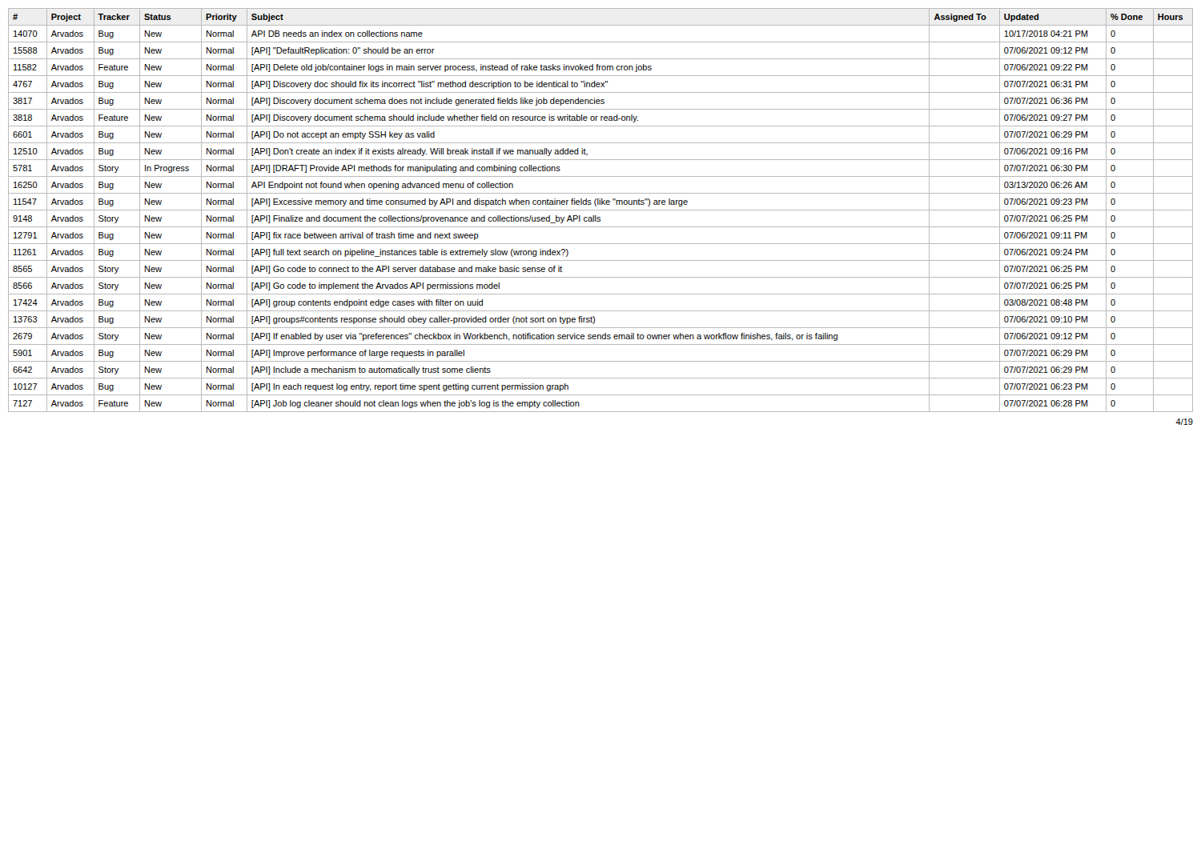| # | Project | Tracker | Status | Priority | Subject | Assigned To | Updated | % Done | Hours |
| --- | --- | --- | --- | --- | --- | --- | --- | --- | --- |
| 14070 | Arvados | Bug | New | Normal | API DB needs an index on collections name | | 10/17/2018 04:21 PM | 0 | |
| 15588 | Arvados | Bug | New | Normal | [API] "DefaultReplication: 0" should be an error | | 07/06/2021 09:12 PM | 0 | |
| 11582 | Arvados | Feature | New | Normal | [API] Delete old job/container logs in main server process, instead of rake tasks invoked from cron jobs | | 07/06/2021 09:22 PM | 0 | |
| 4767 | Arvados | Bug | New | Normal | [API] Discovery doc should fix its incorrect "list" method description to be identical to "index" | | 07/07/2021 06:31 PM | 0 | |
| 3817 | Arvados | Bug | New | Normal | [API] Discovery document schema does not include generated fields like job dependencies | | 07/07/2021 06:36 PM | 0 | |
| 3818 | Arvados | Feature | New | Normal | [API] Discovery document schema should include whether field on resource is writable or read-only. | | 07/06/2021 09:27 PM | 0 | |
| 6601 | Arvados | Bug | New | Normal | [API] Do not accept an empty SSH key as valid | | 07/07/2021 06:29 PM | 0 | |
| 12510 | Arvados | Bug | New | Normal | [API] Don't create an index if it exists already. Will break install if we manually added it, | | 07/06/2021 09:16 PM | 0 | |
| 5781 | Arvados | Story | In Progress | Normal | [API] [DRAFT] Provide API methods for manipulating and combining collections | | 07/07/2021 06:30 PM | 0 | |
| 16250 | Arvados | Bug | New | Normal | API Endpoint not found when opening advanced menu of collection | | 03/13/2020 06:26 AM | 0 | |
| 11547 | Arvados | Bug | New | Normal | [API] Excessive memory and time consumed by API and dispatch when container fields (like "mounts") are large | | 07/06/2021 09:23 PM | 0 | |
| 9148 | Arvados | Story | New | Normal | [API] Finalize and document the collections/provenance and collections/used_by API calls | | 07/07/2021 06:25 PM | 0 | |
| 12791 | Arvados | Bug | New | Normal | [API] fix race between arrival of trash time and next sweep | | 07/06/2021 09:11 PM | 0 | |
| 11261 | Arvados | Bug | New | Normal | [API] full text search on pipeline_instances table is extremely slow (wrong index?) | | 07/06/2021 09:24 PM | 0 | |
| 8565 | Arvados | Story | New | Normal | [API] Go code to connect to the API server database and make basic sense of it | | 07/07/2021 06:25 PM | 0 | |
| 8566 | Arvados | Story | New | Normal | [API] Go code to implement the Arvados API permissions model | | 07/07/2021 06:25 PM | 0 | |
| 17424 | Arvados | Bug | New | Normal | [API] group contents endpoint edge cases with filter on uuid | | 03/08/2021 08:48 PM | 0 | |
| 13763 | Arvados | Bug | New | Normal | [API] groups#contents response should obey caller-provided order (not sort on type first) | | 07/06/2021 09:10 PM | 0 | |
| 2679 | Arvados | Story | New | Normal | [API] If enabled by user via "preferences" checkbox in Workbench, notification service sends email to owner when a workflow finishes, fails, or is failing | | 07/06/2021 09:12 PM | 0 | |
| 5901 | Arvados | Bug | New | Normal | [API] Improve performance of large requests in parallel | | 07/07/2021 06:29 PM | 0 | |
| 6642 | Arvados | Story | New | Normal | [API] Include a mechanism to automatically trust some clients | | 07/07/2021 06:29 PM | 0 | |
| 10127 | Arvados | Bug | New | Normal | [API] In each request log entry, report time spent getting current permission graph | | 07/07/2021 06:23 PM | 0 | |
| 7127 | Arvados | Feature | New | Normal | [API] Job log cleaner should not clean logs when the job's log is the empty collection | | 07/07/2021 06:28 PM | 0 | |
4/19